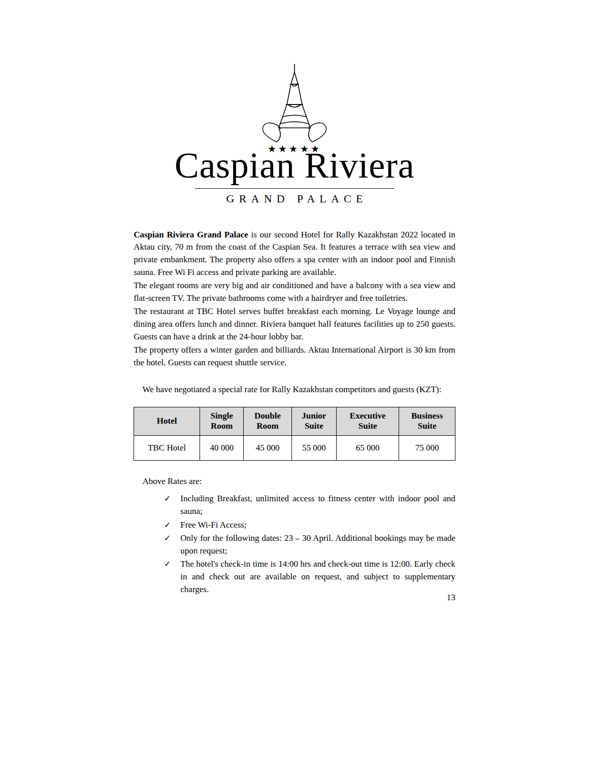★★★★★
Caspian Riviera
GRAND PALACE
Caspian Riviera Grand Palace is our second Hotel for Rally Kazakhstan 2022 located in Aktau city, 70 m from the coast of the Caspian Sea. It features a terrace with sea view and private embankment. The property also offers a spa center with an indoor pool and Finnish sauna. Free Wi Fi access and private parking are available.
The elegant rooms are very big and air conditioned and have a balcony with a sea view and flat-screen TV. The private bathrooms come with a hairdryer and free toiletries.
The restaurant at TBC Hotel serves buffet breakfast each morning. Le Voyage lounge and dining area offers lunch and dinner. Riviera banquet hall features facilities up to 250 guests. Guests can have a drink at the 24-hour lobby bar.
The property offers a winter garden and billiards. Aktau International Airport is 30 km from the hotel. Guests can request shuttle service.
We have negotiated a special rate for Rally Kazakhstan competitors and guests (KZT):
| Hotel | Single Room | Double Room | Junior Suite | Executive Suite | Business Suite |
| --- | --- | --- | --- | --- | --- |
| TBC Hotel | 40 000 | 45 000 | 55 000 | 65 000 | 75 000 |
Above Rates are:
Including Breakfast, unlimited access to fitness center with indoor pool and sauna;
Free Wi-Fi Access;
Only for the following dates: 23 – 30 April. Additional bookings may be made upon request;
The hotel's check-in time is 14:00 hrs and check-out time is 12:00. Early check in and check out are available on request, and subject to supplementary charges.
13